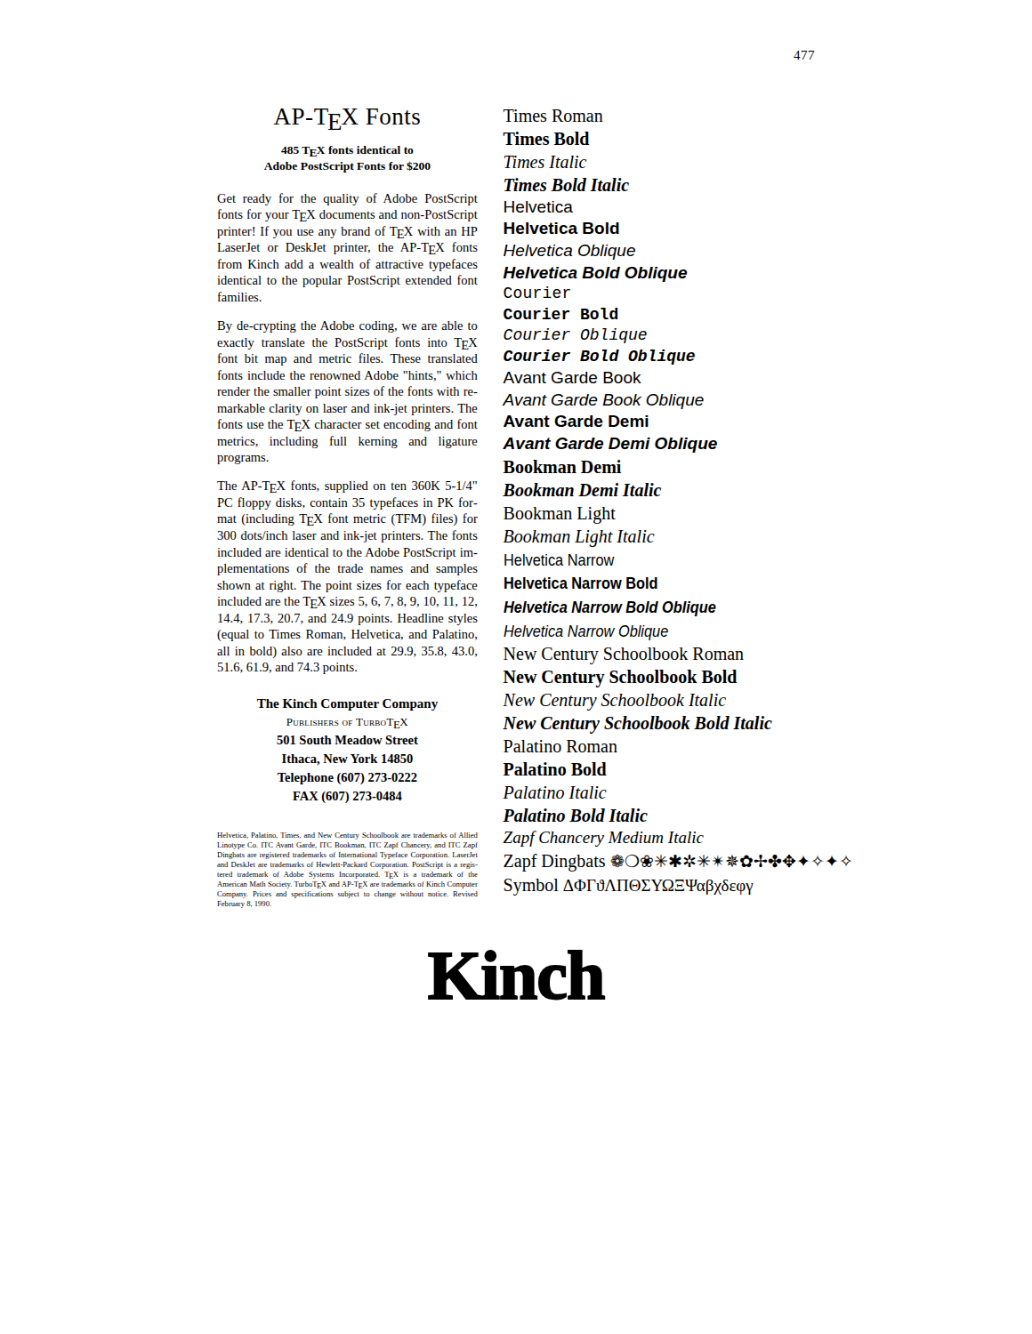477
AP-TEX Fonts
485 TEX fonts identical to
Adobe PostScript Fonts for $200
Get ready for the quality of Adobe PostScript fonts for your TEX documents and non-PostScript printer! If you use any brand of TEX with an HP LaserJet or DeskJet printer, the AP-TEX fonts from Kinch add a wealth of attractive typefaces identical to the popular PostScript extended font families.
By de-crypting the Adobe coding, we are able to exactly translate the PostScript fonts into TEX font bit map and metric files. These translated fonts include the renowned Adobe "hints," which render the smaller point sizes of the fonts with remarkable clarity on laser and ink-jet printers. The fonts use the TEX character set encoding and font metrics, including full kerning and ligature programs.
The AP-TEX fonts, supplied on ten 360K 5-1/4" PC floppy disks, contain 35 typefaces in PK format (including TEX font metric (TFM) files) for 300 dots/inch laser and ink-jet printers. The fonts included are identical to the Adobe PostScript implementations of the trade names and samples shown at right. The point sizes for each typeface included are the TEX sizes 5, 6, 7, 8, 9, 10, 11, 12, 14.4, 17.3, 20.7, and 24.9 points. Headline styles (equal to Times Roman, Helvetica, and Palatino, all in bold) also are included at 29.9, 35.8, 43.0, 51.6, 61.9, and 74.3 points.
The Kinch Computer Company
Publishers of TurboTEX
501 South Meadow Street
Ithaca, New York 14850
Telephone (607) 273-0222
FAX (607) 273-0484
Helvetica, Palatino, Times, and New Century Schoolbook are trademarks of Allied Linotype Co. ITC Avant Garde, ITC Bookman, ITC Zapf Chancery, and ITC Zapf Dingbats are registered trademarks of International Typeface Corporation. LaserJet and DeskJet are trademarks of Hewlett-Packard Corporation. PostScript is a registered trademark of Adobe Systems Incorporated. TEX is a trademark of the American Math Society. TurboTEX and AP-TEX are trademarks of Kinch Computer Company. Prices and specifications subject to change without notice. Revised February 8, 1990.
Times Roman
Times Bold
Times Italic
Times Bold Italic
Helvetica
Helvetica Bold
Helvetica Oblique
Helvetica Bold Oblique
Courier
Courier Bold
Courier Oblique
Courier Bold Oblique
Avant Garde Book
Avant Garde Book Oblique
Avant Garde Demi
Avant Garde Demi Oblique
Bookman Demi
Bookman Demi Italic
Bookman Light
Bookman Light Italic
Helvetica Narrow
Helvetica Narrow Bold
Helvetica Narrow Bold Oblique
Helvetica Narrow Oblique
New Century Schoolbook Roman
New Century Schoolbook Bold
New Century Schoolbook Italic
New Century Schoolbook Bold Italic
Palatino Roman
Palatino Bold
Palatino Italic
Palatino Bold Italic
Zapf Chancery Medium Italic
Zapf Dingbats ❁❍❀✳✱✲✳✴✵✿✢✤✥✦✧✦✧
Symbol ΔΦΓϑΛΠΘΣΥΩΞΨαβχδεφγ
Kinch